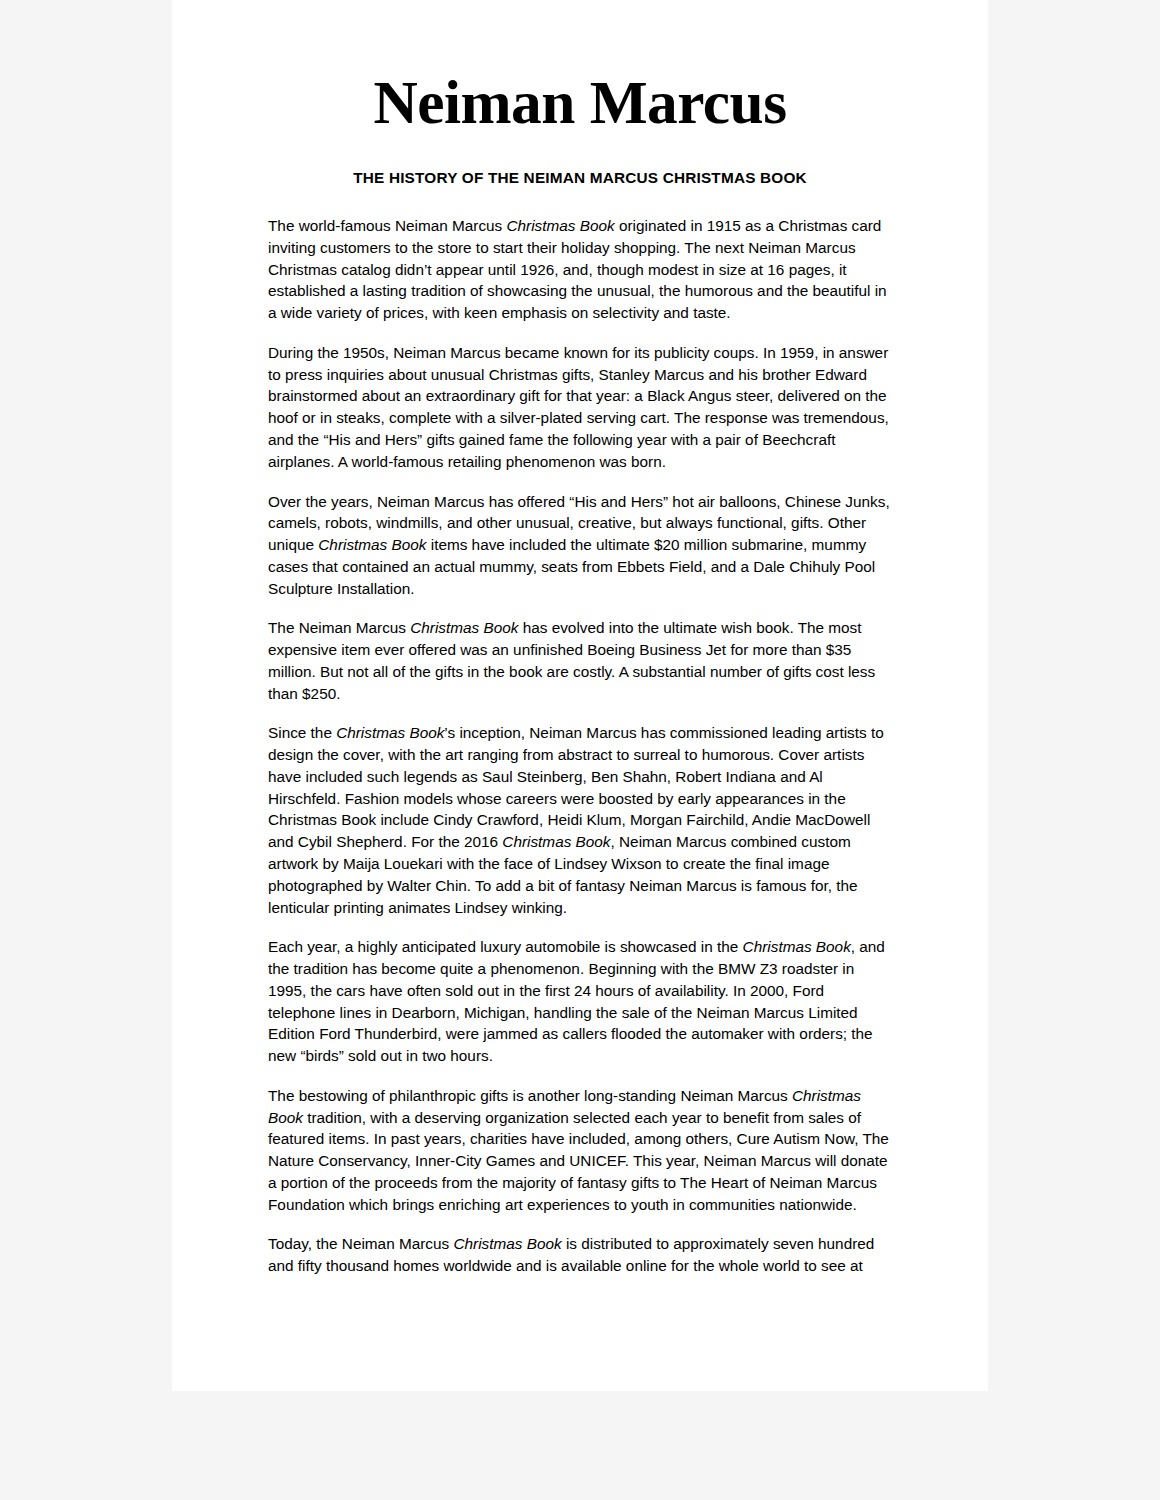Neiman Marcus
THE HISTORY OF THE NEIMAN MARCUS CHRISTMAS BOOK
The world-famous Neiman Marcus Christmas Book originated in 1915 as a Christmas card inviting customers to the store to start their holiday shopping. The next Neiman Marcus Christmas catalog didn’t appear until 1926, and, though modest in size at 16 pages, it established a lasting tradition of showcasing the unusual, the humorous and the beautiful in a wide variety of prices, with keen emphasis on selectivity and taste.
During the 1950s, Neiman Marcus became known for its publicity coups. In 1959, in answer to press inquiries about unusual Christmas gifts, Stanley Marcus and his brother Edward brainstormed about an extraordinary gift for that year: a Black Angus steer, delivered on the hoof or in steaks, complete with a silver-plated serving cart. The response was tremendous, and the “His and Hers” gifts gained fame the following year with a pair of Beechcraft airplanes. A world-famous retailing phenomenon was born.
Over the years, Neiman Marcus has offered “His and Hers” hot air balloons, Chinese Junks, camels, robots, windmills, and other unusual, creative, but always functional, gifts. Other unique Christmas Book items have included the ultimate $20 million submarine, mummy cases that contained an actual mummy, seats from Ebbets Field, and a Dale Chihuly Pool Sculpture Installation.
The Neiman Marcus Christmas Book has evolved into the ultimate wish book. The most expensive item ever offered was an unfinished Boeing Business Jet for more than $35 million. But not all of the gifts in the book are costly. A substantial number of gifts cost less than $250.
Since the Christmas Book’s inception, Neiman Marcus has commissioned leading artists to design the cover, with the art ranging from abstract to surreal to humorous. Cover artists have included such legends as Saul Steinberg, Ben Shahn, Robert Indiana and Al Hirschfeld. Fashion models whose careers were boosted by early appearances in the Christmas Book include Cindy Crawford, Heidi Klum, Morgan Fairchild, Andie MacDowell and Cybil Shepherd. For the 2016 Christmas Book, Neiman Marcus combined custom artwork by Maija Louekari with the face of Lindsey Wixson to create the final image photographed by Walter Chin. To add a bit of fantasy Neiman Marcus is famous for, the lenticular printing animates Lindsey winking.
Each year, a highly anticipated luxury automobile is showcased in the Christmas Book, and the tradition has become quite a phenomenon. Beginning with the BMW Z3 roadster in 1995, the cars have often sold out in the first 24 hours of availability. In 2000, Ford telephone lines in Dearborn, Michigan, handling the sale of the Neiman Marcus Limited Edition Ford Thunderbird, were jammed as callers flooded the automaker with orders; the new “birds” sold out in two hours.
The bestowing of philanthropic gifts is another long-standing Neiman Marcus Christmas Book tradition, with a deserving organization selected each year to benefit from sales of featured items. In past years, charities have included, among others, Cure Autism Now, The Nature Conservancy, Inner-City Games and UNICEF. This year, Neiman Marcus will donate a portion of the proceeds from the majority of fantasy gifts to The Heart of Neiman Marcus Foundation which brings enriching art experiences to youth in communities nationwide.
Today, the Neiman Marcus Christmas Book is distributed to approximately seven hundred and fifty thousand homes worldwide and is available online for the whole world to see at